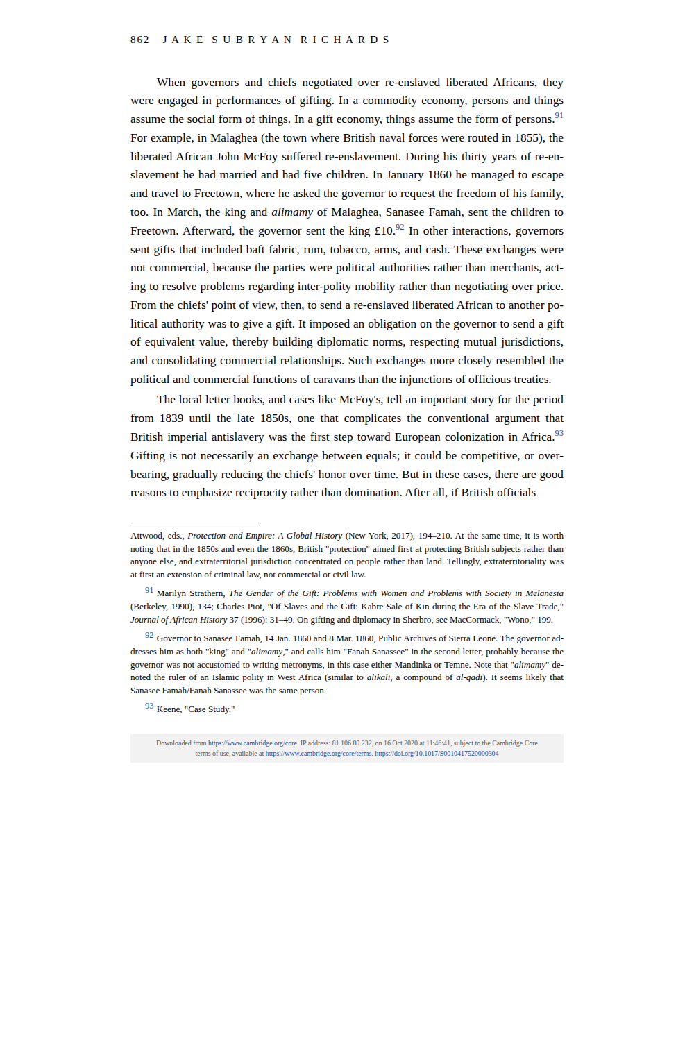862 J A K E S U B R Y A N R I C H A R D S
When governors and chiefs negotiated over re-enslaved liberated Africans, they were engaged in performances of gifting. In a commodity economy, persons and things assume the social form of things. In a gift economy, things assume the form of persons.91 For example, in Malaghea (the town where British naval forces were routed in 1855), the liberated African John McFoy suffered re-enslavement. During his thirty years of re-enslavement he had married and had five children. In January 1860 he managed to escape and travel to Freetown, where he asked the governor to request the freedom of his family, too. In March, the king and alimamy of Malaghea, Sanasee Famah, sent the children to Freetown. Afterward, the governor sent the king £10.92 In other interactions, governors sent gifts that included baft fabric, rum, tobacco, arms, and cash. These exchanges were not commercial, because the parties were political authorities rather than merchants, acting to resolve problems regarding inter-polity mobility rather than negotiating over price. From the chiefs' point of view, then, to send a re-enslaved liberated African to another political authority was to give a gift. It imposed an obligation on the governor to send a gift of equivalent value, thereby building diplomatic norms, respecting mutual jurisdictions, and consolidating commercial relationships. Such exchanges more closely resembled the political and commercial functions of caravans than the injunctions of officious treaties.
The local letter books, and cases like McFoy's, tell an important story for the period from 1839 until the late 1850s, one that complicates the conventional argument that British imperial antislavery was the first step toward European colonization in Africa.93 Gifting is not necessarily an exchange between equals; it could be competitive, or overbearing, gradually reducing the chiefs' honor over time. But in these cases, there are good reasons to emphasize reciprocity rather than domination. After all, if British officials
Attwood, eds., Protection and Empire: A Global History (New York, 2017), 194–210. At the same time, it is worth noting that in the 1850s and even the 1860s, British "protection" aimed first at protecting British subjects rather than anyone else, and extraterritorial jurisdiction concentrated on people rather than land. Tellingly, extraterritoriality was at first an extension of criminal law, not commercial or civil law.
91 Marilyn Strathern, The Gender of the Gift: Problems with Women and Problems with Society in Melanesia (Berkeley, 1990), 134; Charles Piot, "Of Slaves and the Gift: Kabre Sale of Kin during the Era of the Slave Trade," Journal of African History 37 (1996): 31–49. On gifting and diplomacy in Sherbro, see MacCormack, "Wono," 199.
92 Governor to Sanasee Famah, 14 Jan. 1860 and 8 Mar. 1860, Public Archives of Sierra Leone. The governor addresses him as both "king" and "alimamy," and calls him "Fanah Sanassee" in the second letter, probably because the governor was not accustomed to writing metronyms, in this case either Mandinka or Temne. Note that "alimamy" denoted the ruler of an Islamic polity in West Africa (similar to alikali, a compound of al-qadi). It seems likely that Sanasee Famah/Fanah Sanassee was the same person.
93 Keene, "Case Study."
Downloaded from https://www.cambridge.org/core. IP address: 81.106.80.232, on 16 Oct 2020 at 11:46:41, subject to the Cambridge Core
terms of use, available at https://www.cambridge.org/core/terms. https://doi.org/10.1017/S0010417520000304